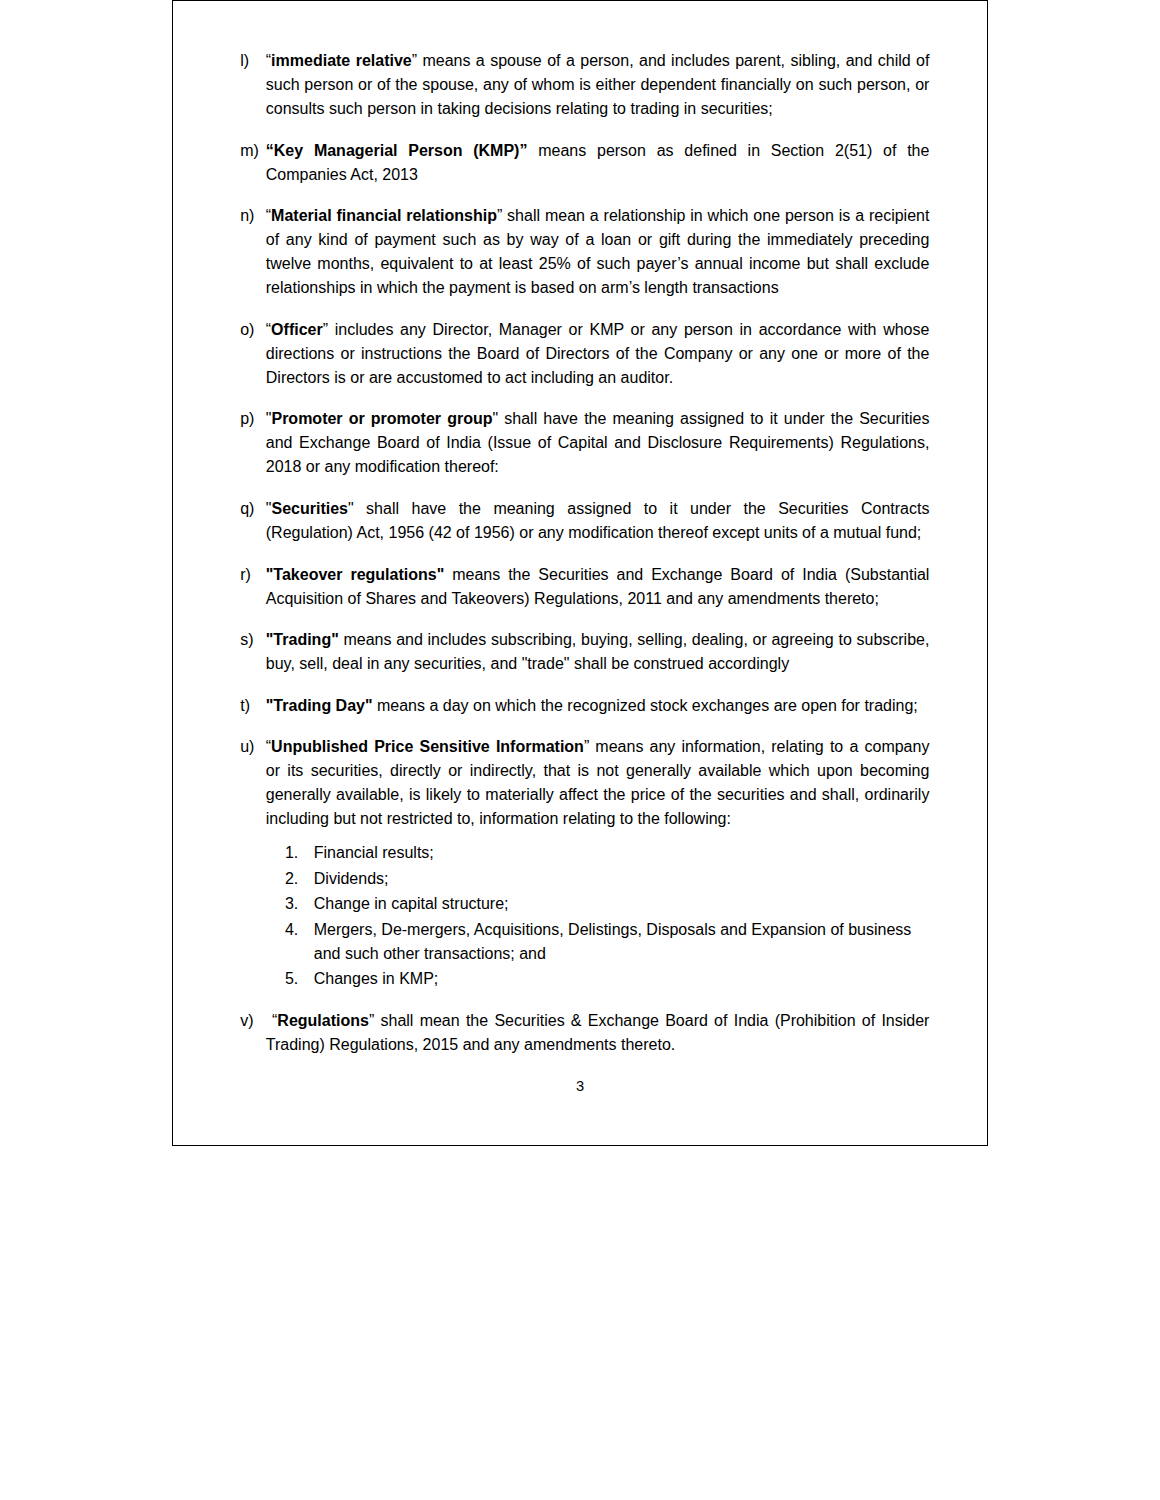l) “immediate relative” means a spouse of a person, and includes parent, sibling, and child of such person or of the spouse, any of whom is either dependent financially on such person, or consults such person in taking decisions relating to trading in securities;
m) “Key Managerial Person (KMP)” means person as defined in Section 2(51) of the Companies Act, 2013
n) “Material financial relationship” shall mean a relationship in which one person is a recipient of any kind of payment such as by way of a loan or gift during the immediately preceding twelve months, equivalent to at least 25% of such payer’s annual income but shall exclude relationships in which the payment is based on arm’s length transactions
o) “Officer” includes any Director, Manager or KMP or any person in accordance with whose directions or instructions the Board of Directors of the Company or any one or more of the Directors is or are accustomed to act including an auditor.
p) "Promoter or promoter group" shall have the meaning assigned to it under the Securities and Exchange Board of India (Issue of Capital and Disclosure Requirements) Regulations, 2018 or any modification thereof:
q) "Securities" shall have the meaning assigned to it under the Securities Contracts (Regulation) Act, 1956 (42 of 1956) or any modification thereof except units of a mutual fund;
r) "Takeover regulations" means the Securities and Exchange Board of India (Substantial Acquisition of Shares and Takeovers) Regulations, 2011 and any amendments thereto;
s) "Trading" means and includes subscribing, buying, selling, dealing, or agreeing to subscribe, buy, sell, deal in any securities, and "trade" shall be construed accordingly
t) "Trading Day" means a day on which the recognized stock exchanges are open for trading;
u) “Unpublished Price Sensitive Information” means any information, relating to a company or its securities, directly or indirectly, that is not generally available which upon becoming generally available, is likely to materially affect the price of the securities and shall, ordinarily including but not restricted to, information relating to the following:
1. Financial results;
2. Dividends;
3. Change in capital structure;
4. Mergers, De-mergers, Acquisitions, Delistings, Disposals and Expansion of business and such other transactions; and
5. Changes in KMP;
v) “Regulations” shall mean the Securities & Exchange Board of India (Prohibition of Insider Trading) Regulations, 2015 and any amendments thereto.
3